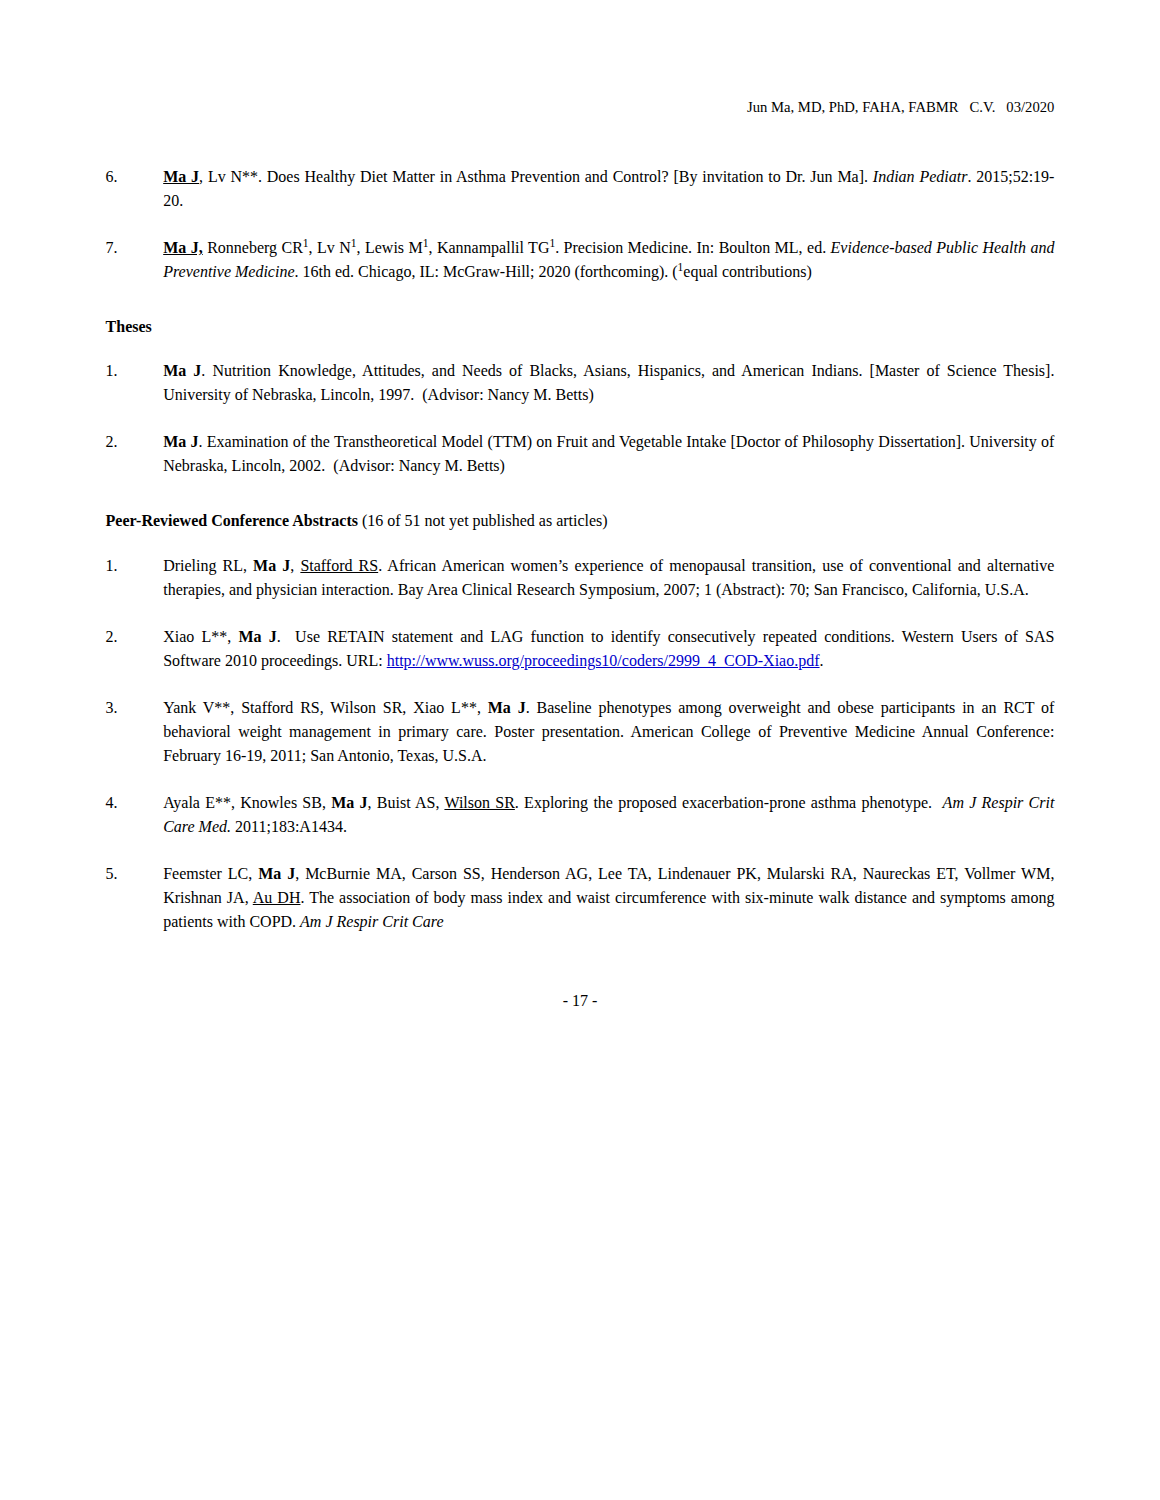Jun Ma, MD, PhD, FAHA, FABMR C.V. 03/2020
6. Ma J, Lv N**. Does Healthy Diet Matter in Asthma Prevention and Control? [By invitation to Dr. Jun Ma]. Indian Pediatr. 2015;52:19-20.
7. Ma J, Ronneberg CR1, Lv N1, Lewis M1, Kannampallil TG1. Precision Medicine. In: Boulton ML, ed. Evidence-based Public Health and Preventive Medicine. 16th ed. Chicago, IL: McGraw-Hill; 2020 (forthcoming). (1equal contributions)
Theses
1. Ma J. Nutrition Knowledge, Attitudes, and Needs of Blacks, Asians, Hispanics, and American Indians. [Master of Science Thesis]. University of Nebraska, Lincoln, 1997. (Advisor: Nancy M. Betts)
2. Ma J. Examination of the Transtheoretical Model (TTM) on Fruit and Vegetable Intake [Doctor of Philosophy Dissertation]. University of Nebraska, Lincoln, 2002. (Advisor: Nancy M. Betts)
Peer-Reviewed Conference Abstracts (16 of 51 not yet published as articles)
1. Drieling RL, Ma J, Stafford RS. African American women’s experience of menopausal transition, use of conventional and alternative therapies, and physician interaction. Bay Area Clinical Research Symposium, 2007; 1 (Abstract): 70; San Francisco, California, U.S.A.
2. Xiao L**, Ma J. Use RETAIN statement and LAG function to identify consecutively repeated conditions. Western Users of SAS Software 2010 proceedings. URL: http://www.wuss.org/proceedings10/coders/2999_4_COD-Xiao.pdf.
3. Yank V**, Stafford RS, Wilson SR, Xiao L**, Ma J. Baseline phenotypes among overweight and obese participants in an RCT of behavioral weight management in primary care. Poster presentation. American College of Preventive Medicine Annual Conference: February 16-19, 2011; San Antonio, Texas, U.S.A.
4. Ayala E**, Knowles SB, Ma J, Buist AS, Wilson SR. Exploring the proposed exacerbation-prone asthma phenotype. Am J Respir Crit Care Med. 2011;183:A1434.
5. Feemster LC, Ma J, McBurnie MA, Carson SS, Henderson AG, Lee TA, Lindenauer PK, Mularski RA, Naureckas ET, Vollmer WM, Krishnan JA, Au DH. The association of body mass index and waist circumference with six-minute walk distance and symptoms among patients with COPD. Am J Respir Crit Care
- 17 -